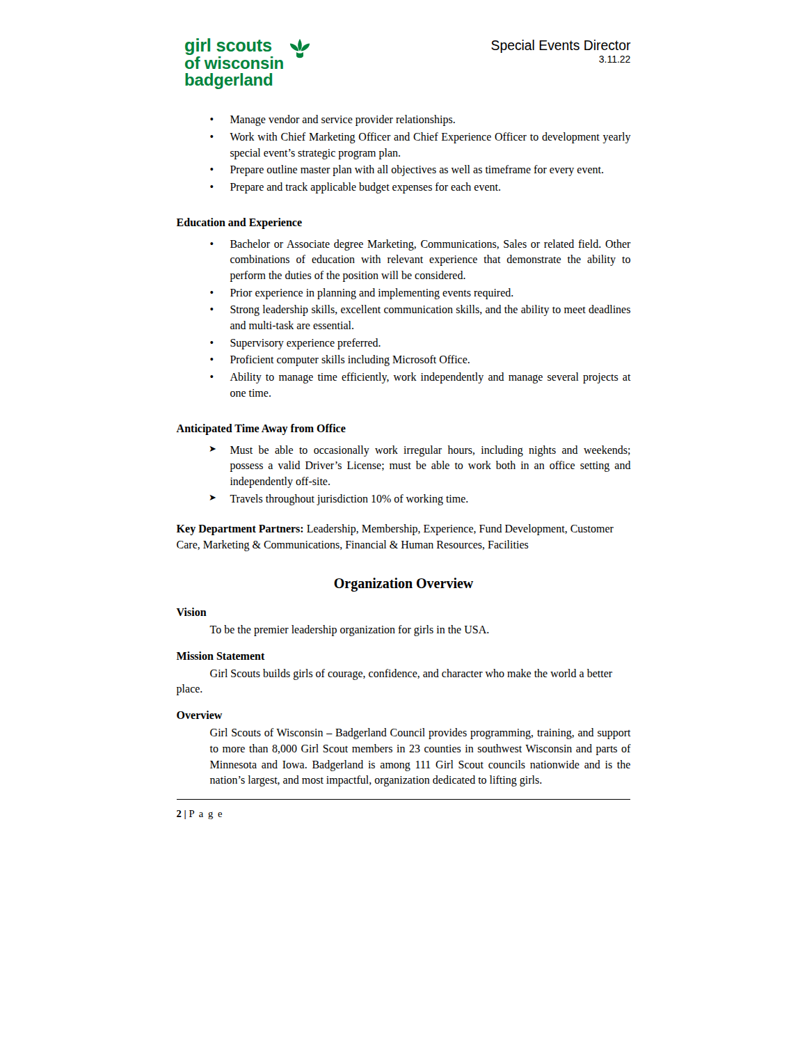girl scouts of wisconsin badgerland
Special Events Director
3.11.22
Manage vendor and service provider relationships.
Work with Chief Marketing Officer and Chief Experience Officer to development yearly special event’s strategic program plan.
Prepare outline master plan with all objectives as well as timeframe for every event.
Prepare and track applicable budget expenses for each event.
Education and Experience
Bachelor or Associate degree Marketing, Communications, Sales or related field. Other combinations of education with relevant experience that demonstrate the ability to perform the duties of the position will be considered.
Prior experience in planning and implementing events required.
Strong leadership skills, excellent communication skills, and the ability to meet deadlines and multi-task are essential.
Supervisory experience preferred.
Proficient computer skills including Microsoft Office.
Ability to manage time efficiently, work independently and manage several projects at one time.
Anticipated Time Away from Office
Must be able to occasionally work irregular hours, including nights and weekends; possess a valid Driver’s License; must be able to work both in an office setting and independently off-site.
Travels throughout jurisdiction 10% of working time.
Key Department Partners: Leadership, Membership, Experience, Fund Development, Customer Care, Marketing & Communications, Financial & Human Resources, Facilities
Organization Overview
Vision
To be the premier leadership organization for girls in the USA.
Mission Statement
Girl Scouts builds girls of courage, confidence, and character who make the world a better
place.
Overview
Girl Scouts of Wisconsin – Badgerland Council provides programming, training, and support to more than 8,000 Girl Scout members in 23 counties in southwest Wisconsin and parts of Minnesota and Iowa. Badgerland is among 111 Girl Scout councils nationwide and is the nation’s largest, and most impactful, organization dedicated to lifting girls.
2 | P a g e